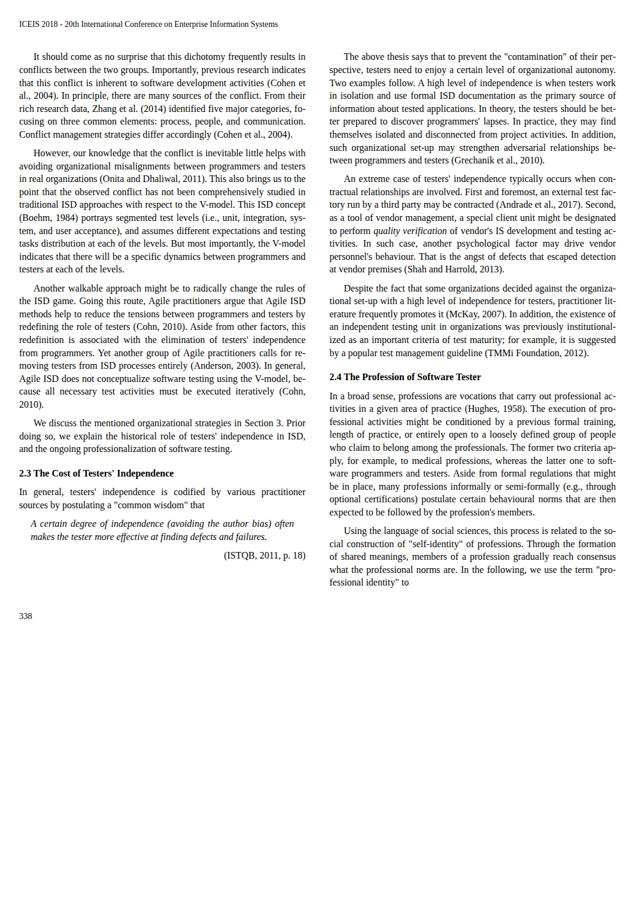ICEIS 2018 - 20th International Conference on Enterprise Information Systems
It should come as no surprise that this dichotomy frequently results in conflicts between the two groups. Importantly, previous research indicates that this conflict is inherent to software development activities (Cohen et al., 2004). In principle, there are many sources of the conflict. From their rich research data, Zhang et al. (2014) identified five major categories, focusing on three common elements: process, people, and communication. Conflict management strategies differ accordingly (Cohen et al., 2004).
However, our knowledge that the conflict is inevitable little helps with avoiding organizational misalignments between programmers and testers in real organizations (Onita and Dhaliwal, 2011). This also brings us to the point that the observed conflict has not been comprehensively studied in traditional ISD approaches with respect to the V-model. This ISD concept (Boehm, 1984) portrays segmented test levels (i.e., unit, integration, system, and user acceptance), and assumes different expectations and testing tasks distribution at each of the levels. But most importantly, the V-model indicates that there will be a specific dynamics between programmers and testers at each of the levels.
Another walkable approach might be to radically change the rules of the ISD game. Going this route, Agile practitioners argue that Agile ISD methods help to reduce the tensions between programmers and testers by redefining the role of testers (Cohn, 2010). Aside from other factors, this redefinition is associated with the elimination of testers' independence from programmers. Yet another group of Agile practitioners calls for removing testers from ISD processes entirely (Anderson, 2003). In general, Agile ISD does not conceptualize software testing using the V-model, because all necessary test activities must be executed iteratively (Cohn, 2010).
We discuss the mentioned organizational strategies in Section 3. Prior doing so, we explain the historical role of testers' independence in ISD, and the ongoing professionalization of software testing.
2.3 The Cost of Testers' Independence
In general, testers' independence is codified by various practitioner sources by postulating a "common wisdom" that
A certain degree of independence (avoiding the author bias) often makes the tester more effective at finding defects and failures.
(ISTQB, 2011, p. 18)
The above thesis says that to prevent the "contamination" of their perspective, testers need to enjoy a certain level of organizational autonomy. Two examples follow. A high level of independence is when testers work in isolation and use formal ISD documentation as the primary source of information about tested applications. In theory, the testers should be better prepared to discover programmers' lapses. In practice, they may find themselves isolated and disconnected from project activities. In addition, such organizational set-up may strengthen adversarial relationships between programmers and testers (Grechanik et al., 2010).
An extreme case of testers' independence typically occurs when contractual relationships are involved. First and foremost, an external test factory run by a third party may be contracted (Andrade et al., 2017). Second, as a tool of vendor management, a special client unit might be designated to perform quality verification of vendor's IS development and testing activities. In such case, another psychological factor may drive vendor personnel's behaviour. That is the angst of defects that escaped detection at vendor premises (Shah and Harrold, 2013).
Despite the fact that some organizations decided against the organizational set-up with a high level of independence for testers, practitioner literature frequently promotes it (McKay, 2007). In addition, the existence of an independent testing unit in organizations was previously institutionalized as an important criteria of test maturity; for example, it is suggested by a popular test management guideline (TMMi Foundation, 2012).
2.4 The Profession of Software Tester
In a broad sense, professions are vocations that carry out professional activities in a given area of practice (Hughes, 1958). The execution of professional activities might be conditioned by a previous formal training, length of practice, or entirely open to a loosely defined group of people who claim to belong among the professionals. The former two criteria apply, for example, to medical professions, whereas the latter one to software programmers and testers. Aside from formal regulations that might be in place, many professions informally or semi-formally (e.g., through optional certifications) postulate certain behavioural norms that are then expected to be followed by the profession's members.
Using the language of social sciences, this process is related to the social construction of "self-identity" of professions. Through the formation of shared meanings, members of a profession gradually reach consensus what the professional norms are. In the following, we use the term "professional identity" to
338